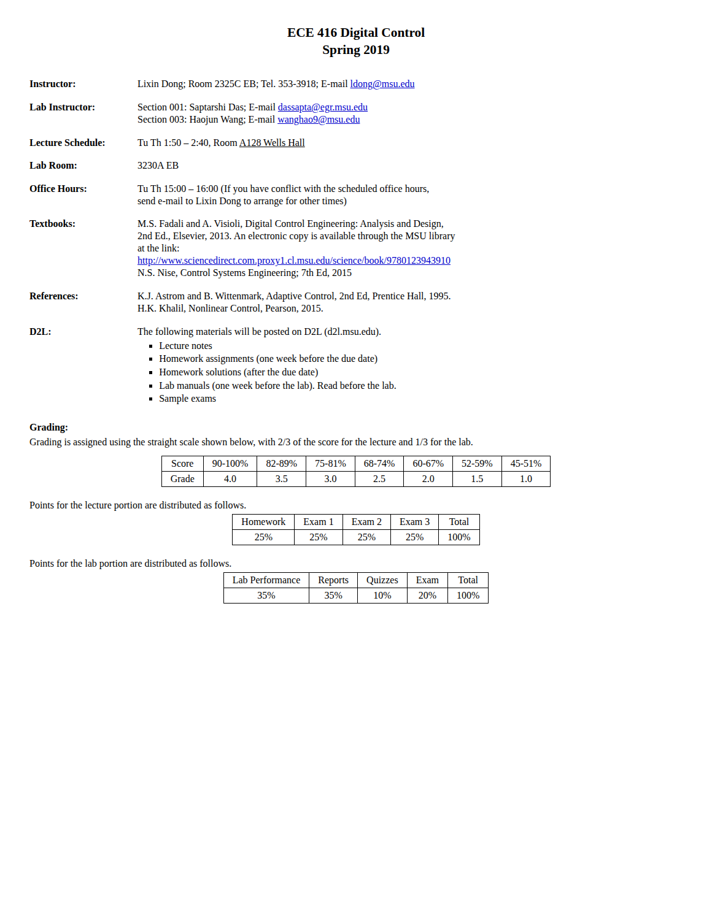ECE 416 Digital ControlSpring 2019
Instructor:
Lixin Dong; Room 2325C EB; Tel. 353-3918; E-mail ldong@msu.edu
Lab Instructor:
Section 001: Saptarshi Das; E-mail dassapta@egr.msu.edu
Section 003: Haojun Wang; E-mail wanghao9@msu.edu
Lecture Schedule:
Tu Th 1:50 – 2:40, Room A128 Wells Hall
Lab Room:
3230A EB
Office Hours:
Tu Th 15:00 – 16:00 (If you have conflict with the scheduled office hours,
send e-mail to Lixin Dong to arrange for other times)
Textbooks:
M.S. Fadali and A. Visioli, Digital Control Engineering: Analysis and Design,
2nd Ed., Elsevier, 2013. An electronic copy is available through the MSU library
at the link:
http://www.sciencedirect.com.proxy1.cl.msu.edu/science/book/9780123943910
N.S. Nise, Control Systems Engineering; 7th Ed, 2015
References:
K.J. Astrom and B. Wittenmark, Adaptive Control, 2nd Ed, Prentice Hall, 1995.
H.K. Khalil, Nonlinear Control, Pearson, 2015.
D2L:
The following materials will be posted on D2L (d2l.msu.edu).
Lecture notes
Homework assignments (one week before the due date)
Homework solutions (after the due date)
Lab manuals (one week before the lab). Read before the lab.
Sample exams
Grading:
Grading is assigned using the straight scale shown below, with 2/3 of the score for the lecture and 1/3 for the lab.
| Score | 90-100% | 82-89% | 75-81% | 68-74% | 60-67% | 52-59% | 45-51% |
| Grade | 4.0 | 3.5 | 3.0 | 2.5 | 2.0 | 1.5 | 1.0 |
Points for the lecture portion are distributed as follows.
| Homework | Exam 1 | Exam 2 | Exam 3 | Total |
| 25% | 25% | 25% | 25% | 100% |
Points for the lab portion are distributed as follows.
| Lab Performance | Reports | Quizzes | Exam | Total |
| 35% | 35% | 10% | 20% | 100% |